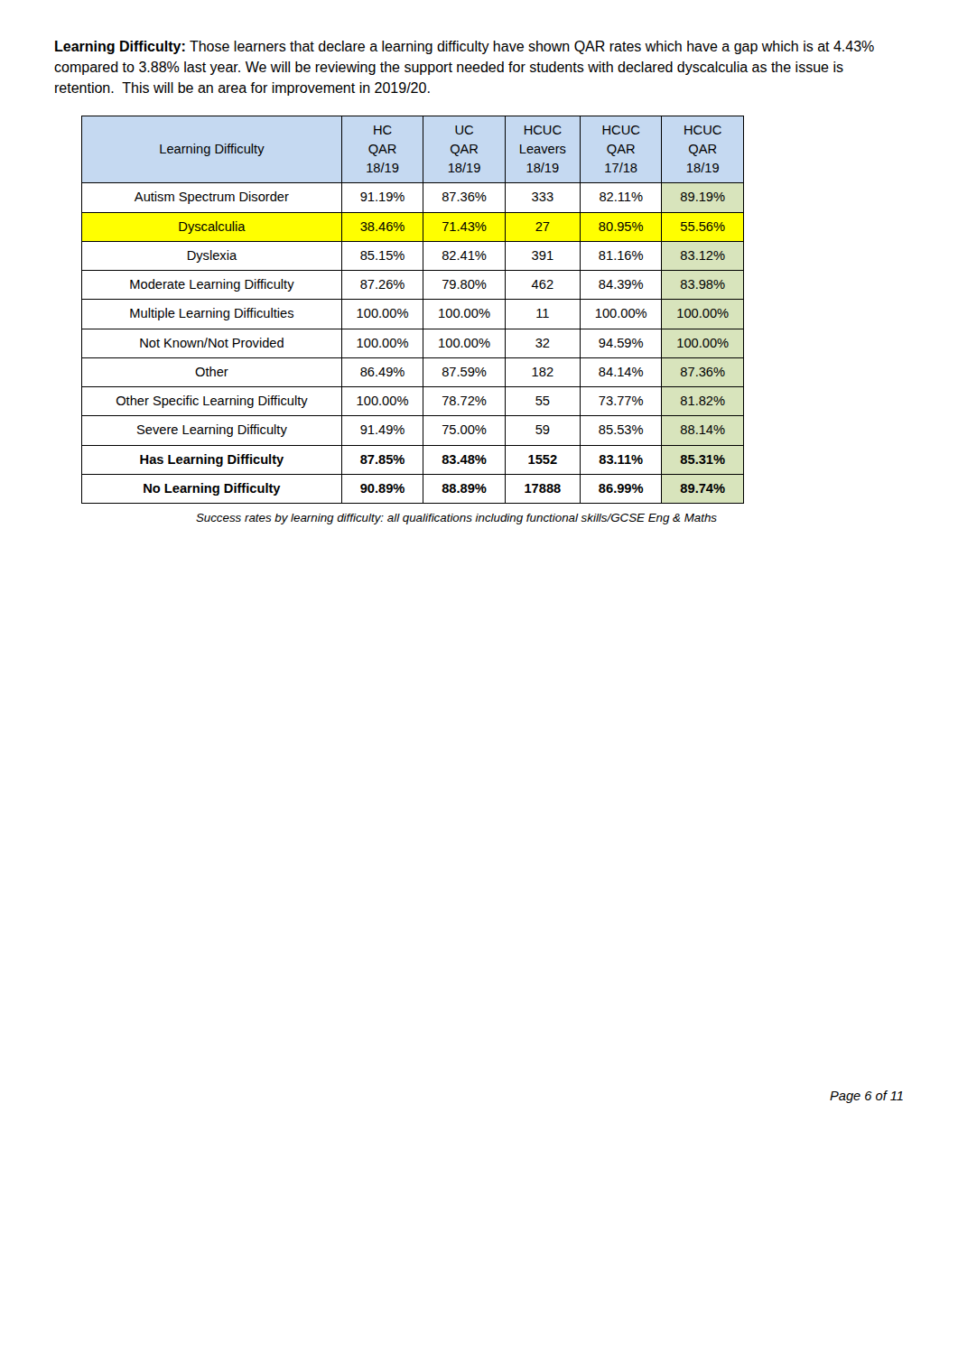Learning Difficulty: Those learners that declare a learning difficulty have shown QAR rates which have a gap which is at 4.43% compared to 3.88% last year. We will be reviewing the support needed for students with declared dyscalculia as the issue is retention. This will be an area for improvement in 2019/20.
| Learning Difficulty | HC QAR 18/19 | UC QAR 18/19 | HCUC Leavers 18/19 | HCUC QAR 17/18 | HCUC QAR 18/19 |
| --- | --- | --- | --- | --- | --- |
| Autism Spectrum Disorder | 91.19% | 87.36% | 333 | 82.11% | 89.19% |
| Dyscalculia | 38.46% | 71.43% | 27 | 80.95% | 55.56% |
| Dyslexia | 85.15% | 82.41% | 391 | 81.16% | 83.12% |
| Moderate Learning Difficulty | 87.26% | 79.80% | 462 | 84.39% | 83.98% |
| Multiple Learning Difficulties | 100.00% | 100.00% | 11 | 100.00% | 100.00% |
| Not Known/Not Provided | 100.00% | 100.00% | 32 | 94.59% | 100.00% |
| Other | 86.49% | 87.59% | 182 | 84.14% | 87.36% |
| Other Specific Learning Difficulty | 100.00% | 78.72% | 55 | 73.77% | 81.82% |
| Severe Learning Difficulty | 91.49% | 75.00% | 59 | 85.53% | 88.14% |
| Has Learning Difficulty | 87.85% | 83.48% | 1552 | 83.11% | 85.31% |
| No Learning Difficulty | 90.89% | 88.89% | 17888 | 86.99% | 89.74% |
Success rates by learning difficulty: all qualifications including functional skills/GCSE Eng & Maths
Page 6 of 11